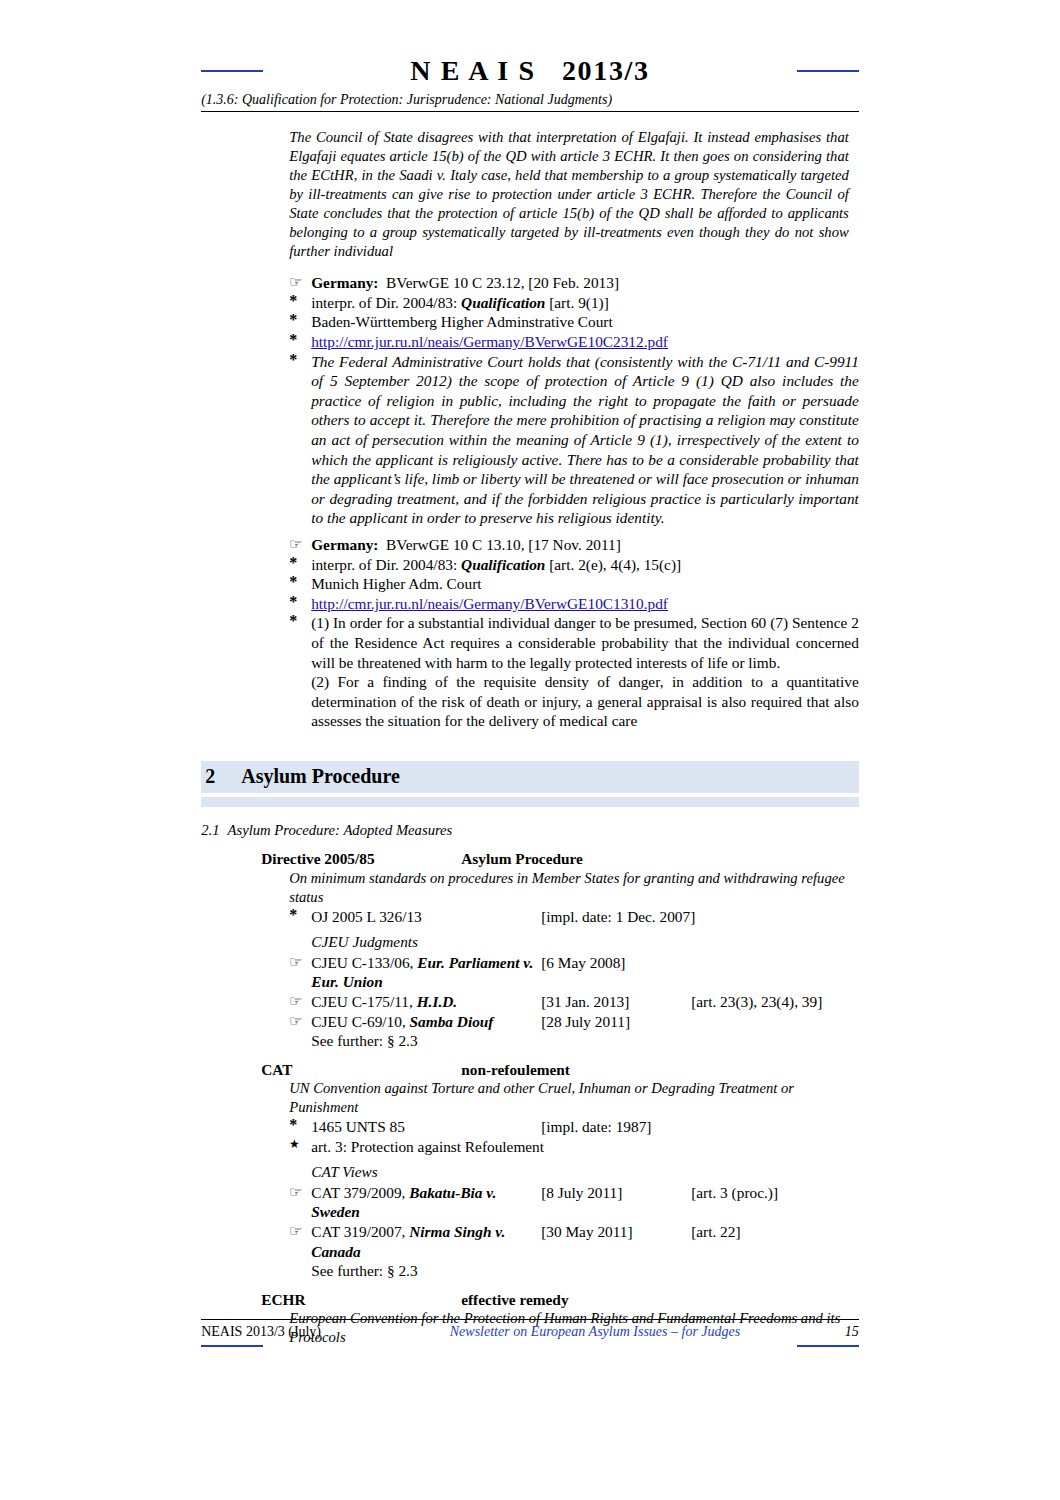N E A I S 2013/3
(1.3.6: Qualification for Protection: Jurisprudence: National Judgments)
The Council of State disagrees with that interpretation of Elgafaji. It instead emphasises that Elgafaji equates article 15(b) of the QD with article 3 ECHR. It then goes on considering that the ECtHR, in the Saadi v. Italy case, held that membership to a group systematically targeted by ill-treatments can give rise to protection under article 3 ECHR. Therefore the Council of State concludes that the protection of article 15(b) of the QD shall be afforded to applicants belonging to a group systematically targeted by ill-treatments even though they do not show further individual
☞ Germany: BVerwGE 10 C 23.12, [20 Feb. 2013]
* interpr. of Dir. 2004/83: Qualification [art. 9(1)]
* Baden-Württemberg Higher Adminstrative Court
* http://cmr.jur.ru.nl/neais/Germany/BVerwGE10C2312.pdf
* The Federal Administrative Court holds that (consistently with the C-71/11 and C-9911 of 5 September 2012) the scope of protection of Article 9 (1) QD also includes the practice of religion in public, including the right to propagate the faith or persuade others to accept it. Therefore the mere prohibition of practising a religion may constitute an act of persecution within the meaning of Article 9 (1), irrespectively of the extent to which the applicant is religiously active. There has to be a considerable probability that the applicant’s life, limb or liberty will be threatened or will face prosecution or inhuman or degrading treatment, and if the forbidden religious practice is particularly important to the applicant in order to preserve his religious identity.
☞ Germany: BVerwGE 10 C 13.10, [17 Nov. 2011]
* interpr. of Dir. 2004/83: Qualification [art. 2(e), 4(4), 15(c)]
* Munich Higher Adm. Court
* http://cmr.jur.ru.nl/neais/Germany/BVerwGE10C1310.pdf
* (1) In order for a substantial individual danger to be presumed, Section 60 (7) Sentence 2 of the Residence Act requires a considerable probability that the individual concerned will be threatened with harm to the legally protected interests of life or limb.
(2) For a finding of the requisite density of danger, in addition to a quantitative determination of the risk of death or injury, a general appraisal is also required that also assesses the situation for the delivery of medical care
2
Asylum Procedure
2.1 Asylum Procedure: Adopted Measures
Directive 2005/85
Asylum Procedure
On minimum standards on procedures in Member States for granting and withdrawing refugee status
*
OJ 2005 L 326/13
[impl. date: 1 Dec. 2007]
CJEU Judgments
☞
CJEU C-133/06, Eur. Parliament v. Eur. Union
[6 May 2008]
☞
CJEU C-175/11, H.I.D.
[31 Jan. 2013]
[art. 23(3), 23(4), 39]
☞
CJEU C-69/10, Samba Diouf
[28 July 2011]
See further: § 2.3
CAT
non-refoulement
UN Convention against Torture and other Cruel, Inhuman or Degrading Treatment or Punishment
*
1465 UNTS 85
[impl. date: 1987]
★
art. 3: Protection against Refoulement
CAT Views
☞
CAT 379/2009, Bakatu-Bia v. Sweden
[8 July 2011]
[art. 3 (proc.)]
☞
CAT 319/2007, Nirma Singh v. Canada
[30 May 2011]
[art. 22]
See further: § 2.3
ECHR
effective remedy
European Convention for the Protection of Human Rights and Fundamental Freedoms and its Protocols
NEAIS 2013/3 (July)
Newsletter on European Asylum Issues – for Judges
15